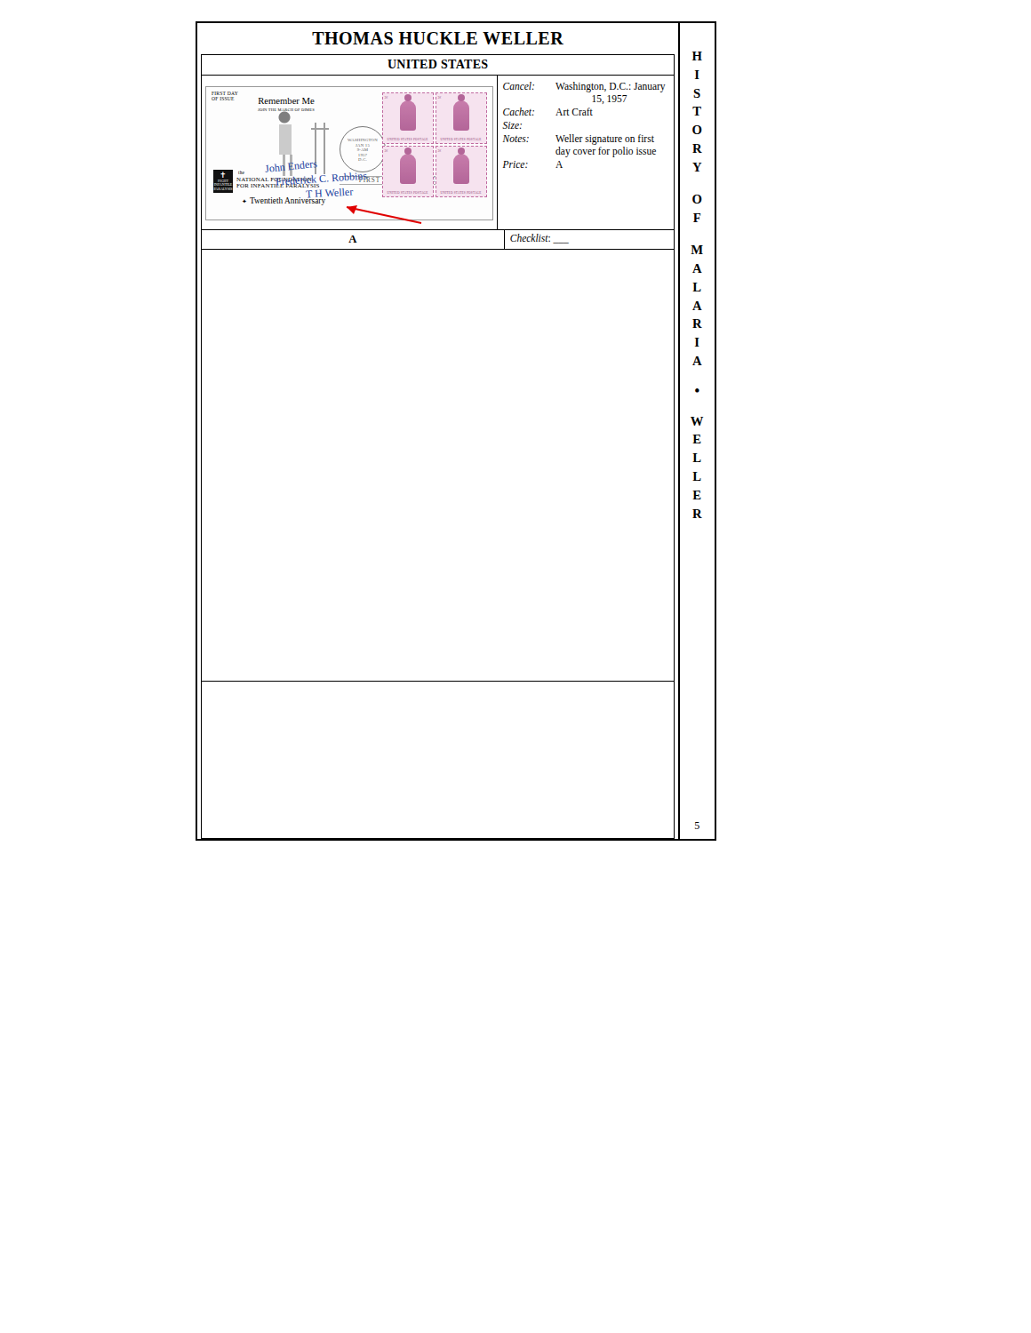THOMAS HUCKLE WELLER
UNITED STATES
FIRST DAY
OF ISSUE
Remember Me
JOIN THE MARCH OF DIMES
✝
FIGHT
INFANTILE
PARALYSIS
the NATIONAL FOUNDATION
FOR INFANTILE PARALYSIS
✦Twentieth Anniversary
WASHINGTON
JAN 15
9-AM
1957
D.C.
FIRST DAY OF ISSUE
3¢ UNITED STATES POSTAGE
3¢ UNITED STATES POSTAGE
3¢ UNITED STATES POSTAGE
3¢ UNITED STATES POSTAGE
John Enders
Frederick C. Robbins
T H Weller
Cancel:
Washington, D.C.: January15, 1957
Cachet:
Art Craft
Size:
Notes:
Weller signature on first day cover for polio issue
Price:
A
A
Checklist: ___
H I S T O R Y O F M A L A R I A • W E L L E R
5